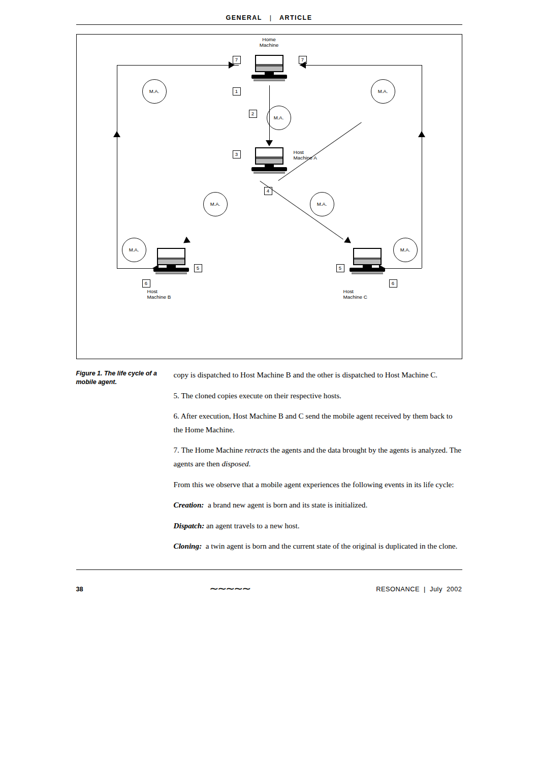GENERAL | ARTICLE
Home
Machine
7
7
1
2
M.A.
M.A.
M.A.
3
Host
Machine A
4
M.A.
M.A.
5
6
Host
Machine B
M.A.
5
6
Host
Machine C
M.A.
Figure 1. The life cycle of a mobile agent.
copy is dispatched to Host Machine B and the other is dispatched to Host Machine C.
5. The cloned copies execute on their respective hosts.
6. After execution, Host Machine B and C send the mobile agent received by them back to the Home Machine.
7. The Home Machine retracts the agents and the data brought by the agents is analyzed. The agents are then disposed.
From this we observe that a mobile agent experiences the following events in its life cycle:
Creation: a brand new agent is born and its state is initialized.
Dispatch: an agent travels to a new host.
Cloning: a twin agent is born and the current state of the original is duplicated in the clone.
38 ∼∼∼∼∼ RESONANCE | July 2002